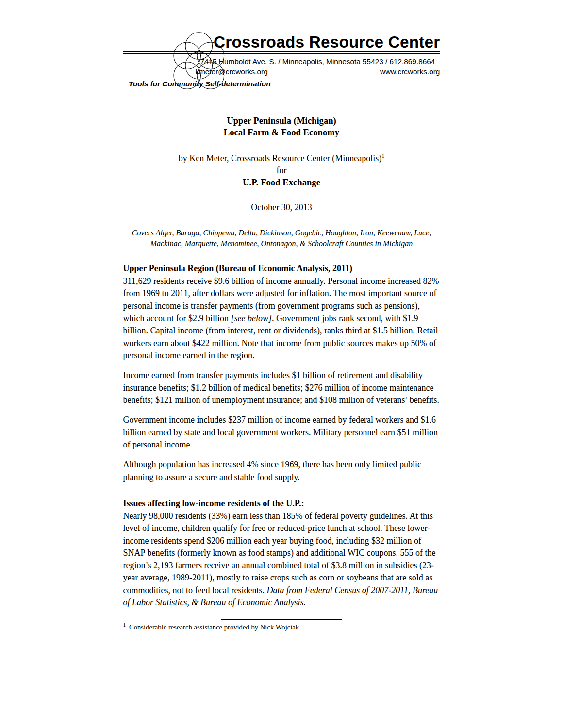Crossroads Resource Center
7415 Humboldt Ave. S. / Minneapolis, Minnesota 55423 / 612.869.8664
kmeter@crcworks.org www.crcworks.org
Tools for Community Self-determination
Upper Peninsula (Michigan)
Local Farm & Food Economy
by Ken Meter, Crossroads Resource Center (Minneapolis)1 for U.P. Food Exchange
October 30, 2013
Covers Alger, Baraga, Chippewa, Delta, Dickinson, Gogebic, Houghton, Iron, Keewenaw, Luce,
Mackinac, Marquette, Menominee, Ontonagon, & Schoolcraft Counties in Michigan
Upper Peninsula Region (Bureau of Economic Analysis, 2011)
311,629 residents receive $9.6 billion of income annually. Personal income increased 82% from 1969 to 2011, after dollars were adjusted for inflation. The most important source of personal income is transfer payments (from government programs such as pensions), which account for $2.9 billion [see below]. Government jobs rank second, with $1.9 billion. Capital income (from interest, rent or dividends), ranks third at $1.5 billion. Retail workers earn about $422 million. Note that income from public sources makes up 50% of personal income earned in the region.
Income earned from transfer payments includes $1 billion of retirement and disability insurance benefits; $1.2 billion of medical benefits; $276 million of income maintenance benefits; $121 million of unemployment insurance; and $108 million of veterans’ benefits.
Government income includes $237 million of income earned by federal workers and $1.6 billion earned by state and local government workers. Military personnel earn $51 million of personal income.
Although population has increased 4% since 1969, there has been only limited public planning to assure a secure and stable food supply.
Issues affecting low-income residents of the U.P.:
Nearly 98,000 residents (33%) earn less than 185% of federal poverty guidelines. At this level of income, children qualify for free or reduced-price lunch at school. These lower-income residents spend $206 million each year buying food, including $32 million of SNAP benefits (formerly known as food stamps) and additional WIC coupons. 555 of the region’s 2,193 farmers receive an annual combined total of $3.8 million in subsidies (23-year average, 1989-2011), mostly to raise crops such as corn or soybeans that are sold as commodities, not to feed local residents. Data from Federal Census of 2007-2011, Bureau of Labor Statistics, & Bureau of Economic Analysis.
1 Considerable research assistance provided by Nick Wojciak.